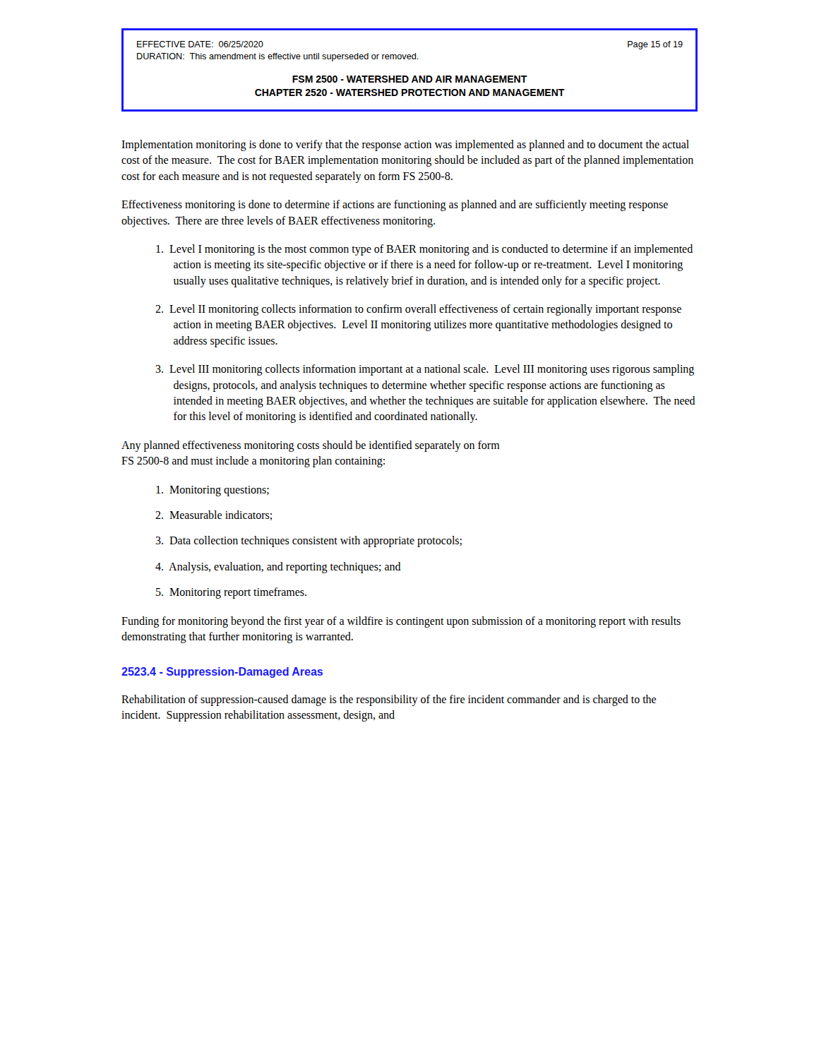EFFECTIVE DATE: 06/25/2020
DURATION: This amendment is effective until superseded or removed.
Page 15 of 19
FSM 2500 - WATERSHED AND AIR MANAGEMENT
CHAPTER 2520 - WATERSHED PROTECTION AND MANAGEMENT
Implementation monitoring is done to verify that the response action was implemented as planned and to document the actual cost of the measure. The cost for BAER implementation monitoring should be included as part of the planned implementation cost for each measure and is not requested separately on form FS 2500-8.
Effectiveness monitoring is done to determine if actions are functioning as planned and are sufficiently meeting response objectives. There are three levels of BAER effectiveness monitoring.
1. Level I monitoring is the most common type of BAER monitoring and is conducted to determine if an implemented action is meeting its site-specific objective or if there is a need for follow-up or re-treatment. Level I monitoring usually uses qualitative techniques, is relatively brief in duration, and is intended only for a specific project.
2. Level II monitoring collects information to confirm overall effectiveness of certain regionally important response action in meeting BAER objectives. Level II monitoring utilizes more quantitative methodologies designed to address specific issues.
3. Level III monitoring collects information important at a national scale. Level III monitoring uses rigorous sampling designs, protocols, and analysis techniques to determine whether specific response actions are functioning as intended in meeting BAER objectives, and whether the techniques are suitable for application elsewhere. The need for this level of monitoring is identified and coordinated nationally.
Any planned effectiveness monitoring costs should be identified separately on form
FS 2500-8 and must include a monitoring plan containing:
1. Monitoring questions;
2. Measurable indicators;
3. Data collection techniques consistent with appropriate protocols;
4. Analysis, evaluation, and reporting techniques; and
5. Monitoring report timeframes.
Funding for monitoring beyond the first year of a wildfire is contingent upon submission of a monitoring report with results demonstrating that further monitoring is warranted.
2523.4 - Suppression-Damaged Areas
Rehabilitation of suppression-caused damage is the responsibility of the fire incident commander and is charged to the incident. Suppression rehabilitation assessment, design, and